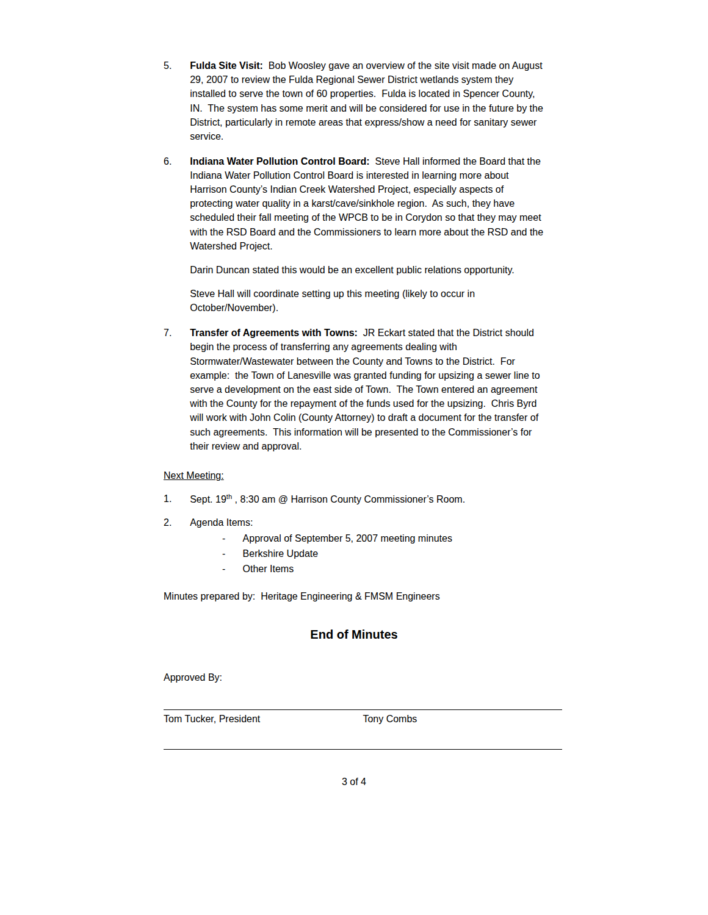5. Fulda Site Visit: Bob Woosley gave an overview of the site visit made on August 29, 2007 to review the Fulda Regional Sewer District wetlands system they installed to serve the town of 60 properties. Fulda is located in Spencer County, IN. The system has some merit and will be considered for use in the future by the District, particularly in remote areas that express/show a need for sanitary sewer service.
6. Indiana Water Pollution Control Board: Steve Hall informed the Board that the Indiana Water Pollution Control Board is interested in learning more about Harrison County’s Indian Creek Watershed Project, especially aspects of protecting water quality in a karst/cave/sinkhole region. As such, they have scheduled their fall meeting of the WPCB to be in Corydon so that they may meet with the RSD Board and the Commissioners to learn more about the RSD and the Watershed Project.
Darin Duncan stated this would be an excellent public relations opportunity.
Steve Hall will coordinate setting up this meeting (likely to occur in October/November).
7. Transfer of Agreements with Towns: JR Eckart stated that the District should begin the process of transferring any agreements dealing with Stormwater/Wastewater between the County and Towns to the District. For example: the Town of Lanesville was granted funding for upsizing a sewer line to serve a development on the east side of Town. The Town entered an agreement with the County for the repayment of the funds used for the upsizing. Chris Byrd will work with John Colin (County Attorney) to draft a document for the transfer of such agreements. This information will be presented to the Commissioner’s for their review and approval.
Next Meeting:
1. Sept. 19th , 8:30 am @ Harrison County Commissioner’s Room.
2. Agenda Items:
-Approval of September 5, 2007 meeting minutes
-Berkshire Update
-Other Items
Minutes prepared by: Heritage Engineering & FMSM Engineers
End of Minutes
Approved By:
| Tom Tucker, President | Tony Combs |
3 of 4